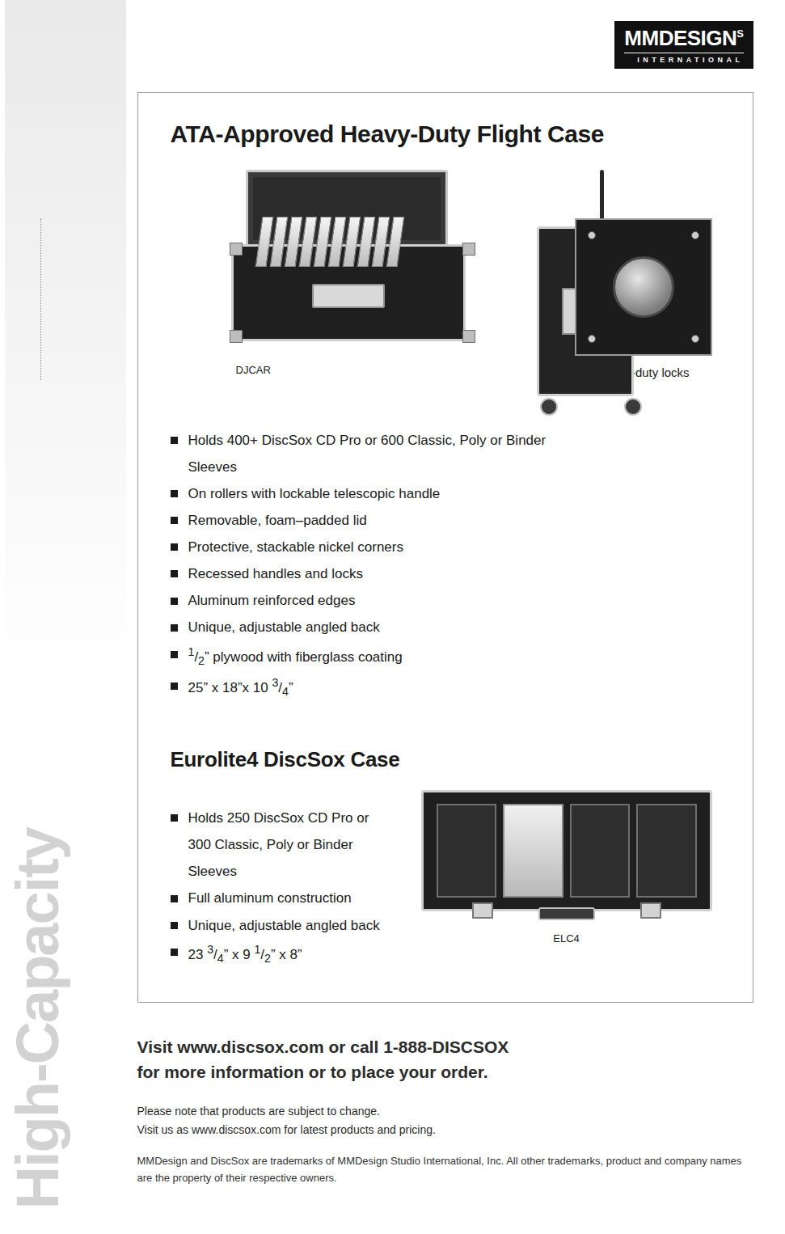MMDESIGNS
INTERNATIONAL
High-Capacity
ATA-Approved Heavy-Duty Flight Case
DJCAR
Heavy-duty locks
Holds 400+ DiscSox CD Pro or 600 Classic, Poly or Binder Sleeves
On rollers with lockable telescopic handle
Removable, foam–padded lid
Protective, stackable nickel corners
Recessed handles and locks
Aluminum reinforced edges
Unique, adjustable angled back
1/2” plywood with fiberglass coating
25” x 18”x 10 3/4”
Eurolite4 DiscSox Case
Holds 250 DiscSox CD Pro or 300 Classic, Poly or Binder Sleeves
Full aluminum construction
Unique, adjustable angled back
23 3/4” x 9 1/2” x 8”
ELC4
Visit www.discsox.com or call 1-888-DISCSOX
for more information or to place your order.
Please note that products are subject to change.
Visit us as www.discsox.com for latest products and pricing.
MMDesign and DiscSox are trademarks of MMDesign Studio International, Inc. All other trademarks, product and company names are the property of their respective owners.